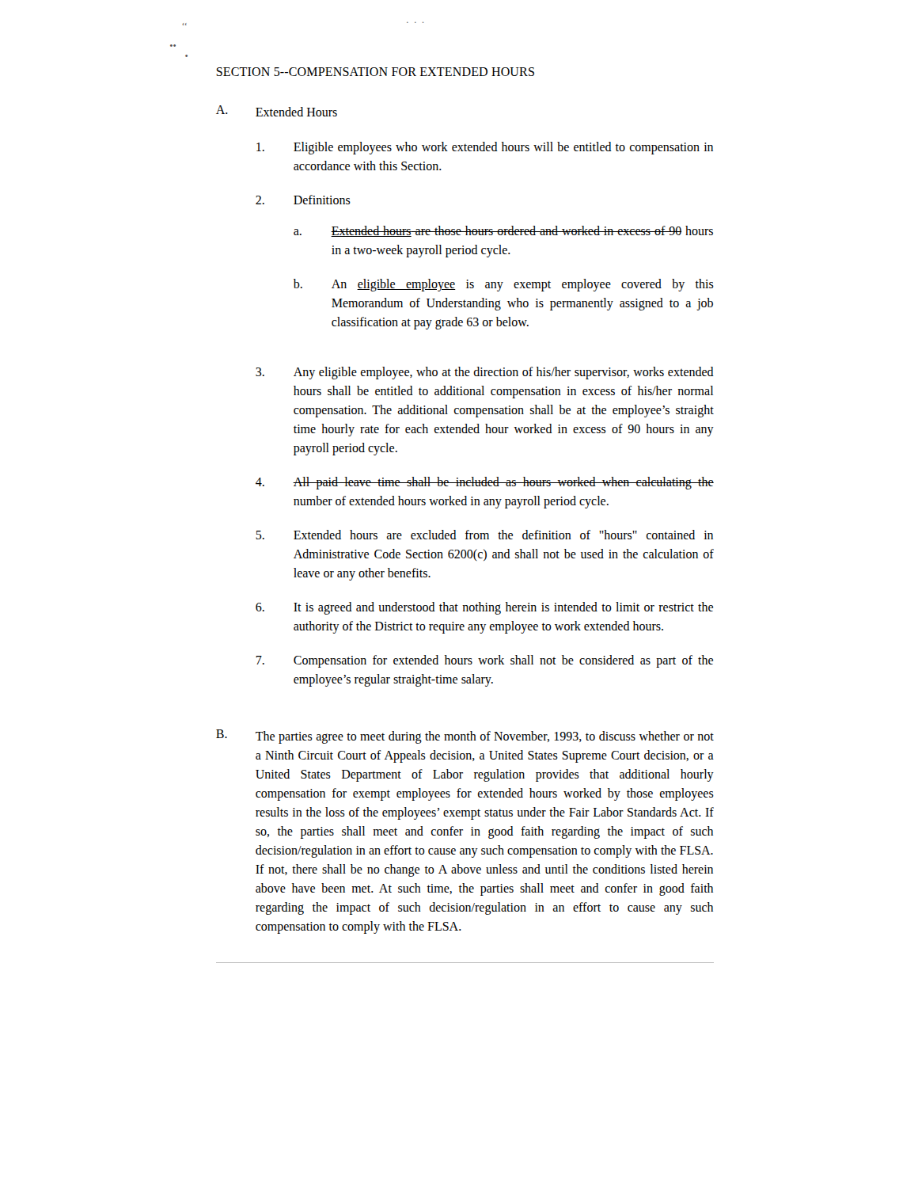‘‘
••
•
· · ·
SECTION 5--COMPENSATION FOR EXTENDED HOURS
A.
Extended Hours
1.
Eligible employees who work extended hours will be entitled to compensation in accordance with this Section.
2.
Definitions
a.
Extended hours are those hours ordered and worked in excess of 90 hours in a two-week payroll period cycle.
b.
An eligible employee is any exempt employee covered by this Memorandum of Understanding who is permanently assigned to a job classification at pay grade 63 or below.
3.
Any eligible employee, who at the direction of his/her supervisor, works extended hours shall be entitled to additional compensation in excess of his/her normal compensation. The additional compensation shall be at the employee’s straight time hourly rate for each extended hour worked in excess of 90 hours in any payroll period cycle.
4.
All paid leave time shall be included as hours worked when calculating the number of extended hours worked in any payroll period cycle.
5.
Extended hours are excluded from the definition of "hours" contained in Administrative Code Section 6200(c) and shall not be used in the calculation of leave or any other benefits.
6.
It is agreed and understood that nothing herein is intended to limit or restrict the authority of the District to require any employee to work extended hours.
7.
Compensation for extended hours work shall not be considered as part of the employee’s regular straight-time salary.
B.
The parties agree to meet during the month of November, 1993, to discuss whether or not a Ninth Circuit Court of Appeals decision, a United States Supreme Court decision, or a United States Department of Labor regulation provides that additional hourly compensation for exempt employees for extended hours worked by those employees results in the loss of the employees’ exempt status under the Fair Labor Standards Act. If so, the parties shall meet and confer in good faith regarding the impact of such decision/regulation in an effort to cause any such compensation to comply with the FLSA. If not, there shall be no change to A above unless and until the conditions listed herein above have been met. At such time, the parties shall meet and confer in good faith regarding the impact of such decision/regulation in an effort to cause any such compensation to comply with the FLSA.